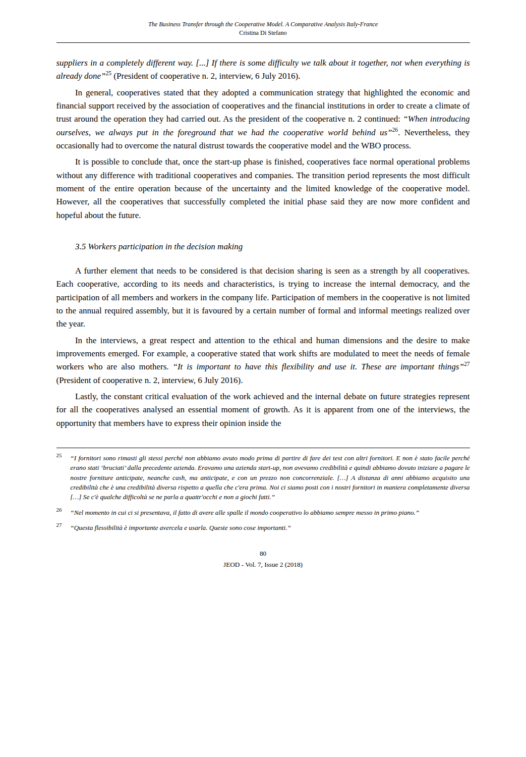The Business Transfer through the Cooperative Model. A Comparative Analysis Italy-France
Cristina Di Stefano
suppliers in a completely different way. [...] If there is some difficulty we talk about it together, not when everything is already done”25 (President of cooperative n. 2, interview, 6 July 2016).
In general, cooperatives stated that they adopted a communication strategy that highlighted the economic and financial support received by the association of cooperatives and the financial institutions in order to create a climate of trust around the operation they had carried out. As the president of the cooperative n. 2 continued: “When introducing ourselves, we always put in the foreground that we had the cooperative world behind us”26. Nevertheless, they occasionally had to overcome the natural distrust towards the cooperative model and the WBO process.
It is possible to conclude that, once the start-up phase is finished, cooperatives face normal operational problems without any difference with traditional cooperatives and companies. The transition period represents the most difficult moment of the entire operation because of the uncertainty and the limited knowledge of the cooperative model. However, all the cooperatives that successfully completed the initial phase said they are now more confident and hopeful about the future.
3.5 Workers participation in the decision making
A further element that needs to be considered is that decision sharing is seen as a strength by all cooperatives. Each cooperative, according to its needs and characteristics, is trying to increase the internal democracy, and the participation of all members and workers in the company life. Participation of members in the cooperative is not limited to the annual required assembly, but it is favoured by a certain number of formal and informal meetings realized over the year.
In the interviews, a great respect and attention to the ethical and human dimensions and the desire to make improvements emerged. For example, a cooperative stated that work shifts are modulated to meet the needs of female workers who are also mothers. “It is important to have this flexibility and use it. These are important things”27 (President of cooperative n. 2, interview, 6 July 2016).
Lastly, the constant critical evaluation of the work achieved and the internal debate on future strategies represent for all the cooperatives analysed an essential moment of growth. As it is apparent from one of the interviews, the opportunity that members have to express their opinion inside the
25“I fornitori sono rimasti gli stessi perché non abbiamo avuto modo prima di partire di fare dei test con altri fornitori. E non è stato facile perché erano stati ‘bruciati’ dalla precedente azienda. Eravamo una azienda start-up, non avevamo credibilità e quindi abbiamo dovuto iniziare a pagare le nostre forniture anticipate, neanche cash, ma anticipate, e con un prezzo non concorrenziale. […] A distanza di anni abbiamo acquisito una credibilità che è una credibilità diversa rispetto a quella che c'era prima. Noi ci siamo posti con i nostri fornitori in maniera completamente diversa […] Se c'è qualche difficoltà se ne parla a quattr'occhi e non a giochi fatti.”
26“Nel momento in cui ci si presentava, il fatto di avere alle spalle il mondo cooperativo lo abbiamo sempre messo in primo piano.”
27“Questa flessibilità è importante avercela e usarla. Queste sono cose importanti.”
80
JEOD - Vol. 7, Issue 2 (2018)